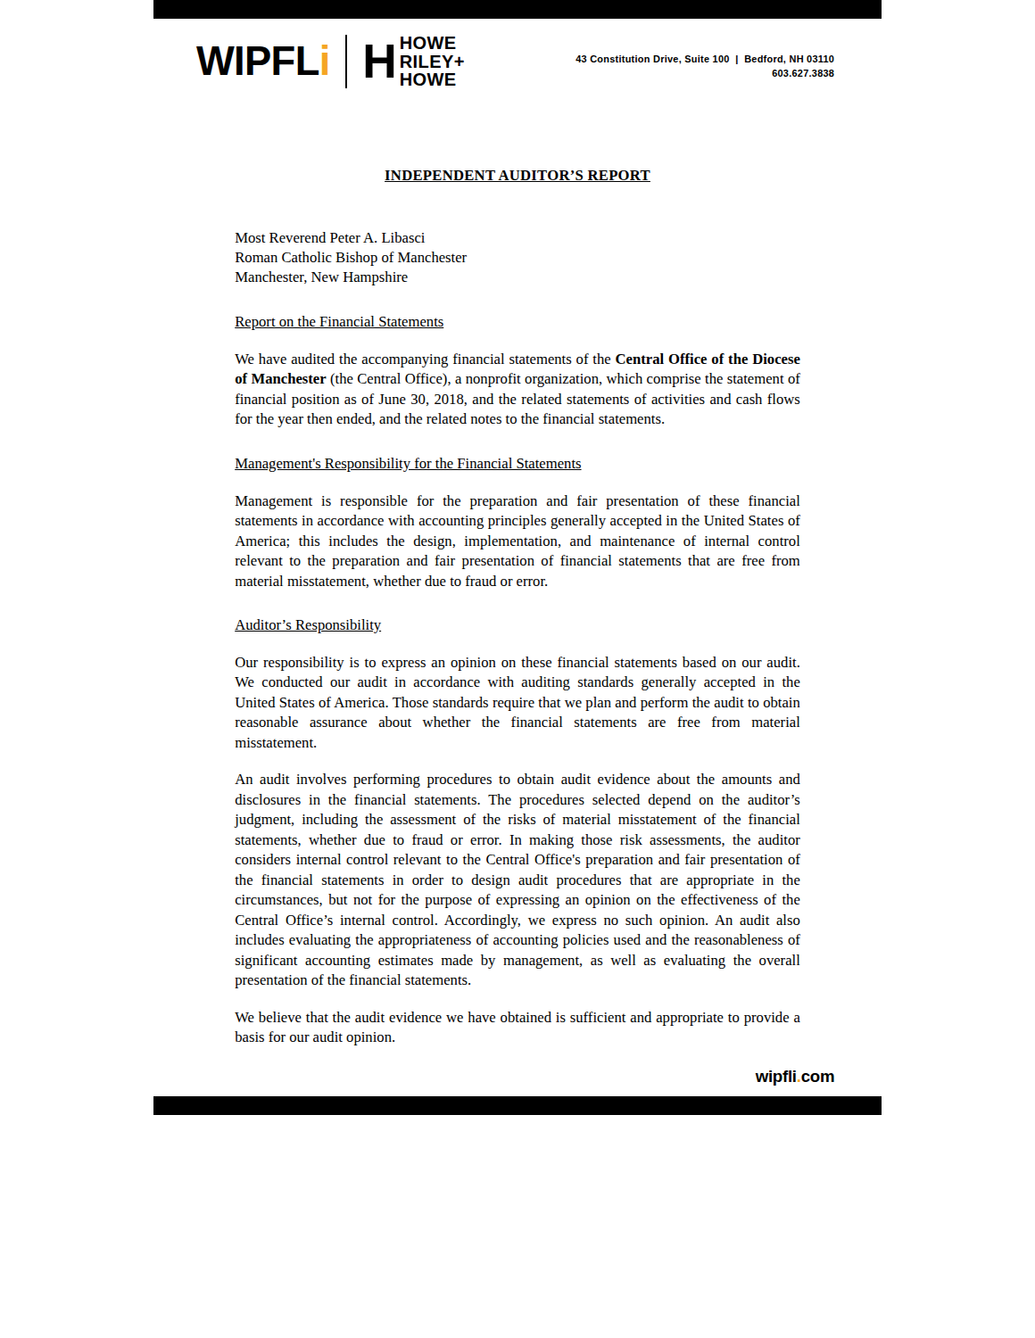WIPFLi
H
HOWE
RILEY+
HOWE
43 Constitution Drive, Suite 100 | Bedford, NH 03110
603.627.3838
INDEPENDENT AUDITOR’S REPORT
Most Reverend Peter A. Libasci
Roman Catholic Bishop of Manchester
Manchester, New Hampshire
Report on the Financial Statements
We have audited the accompanying financial statements of the Central Office of the Diocese of Manchester (the Central Office), a nonprofit organization, which comprise the statement of financial position as of June 30, 2018, and the related statements of activities and cash flows for the year then ended, and the related notes to the financial statements.
Management's Responsibility for the Financial Statements
Management is responsible for the preparation and fair presentation of these financial statements in accordance with accounting principles generally accepted in the United States of America; this includes the design, implementation, and maintenance of internal control relevant to the preparation and fair presentation of financial statements that are free from material misstatement, whether due to fraud or error.
Auditor’s Responsibility
Our responsibility is to express an opinion on these financial statements based on our audit. We conducted our audit in accordance with auditing standards generally accepted in the United States of America. Those standards require that we plan and perform the audit to obtain reasonable assurance about whether the financial statements are free from material misstatement.
An audit involves performing procedures to obtain audit evidence about the amounts and disclosures in the financial statements. The procedures selected depend on the auditor’s judgment, including the assessment of the risks of material misstatement of the financial statements, whether due to fraud or error. In making those risk assessments, the auditor considers internal control relevant to the Central Office's preparation and fair presentation of the financial statements in order to design audit procedures that are appropriate in the circumstances, but not for the purpose of expressing an opinion on the effectiveness of the Central Office’s internal control. Accordingly, we express no such opinion. An audit also includes evaluating the appropriateness of accounting policies used and the reasonableness of significant accounting estimates made by management, as well as evaluating the overall presentation of the financial statements.
We believe that the audit evidence we have obtained is sufficient and appropriate to provide a basis for our audit opinion.
wipfli. com